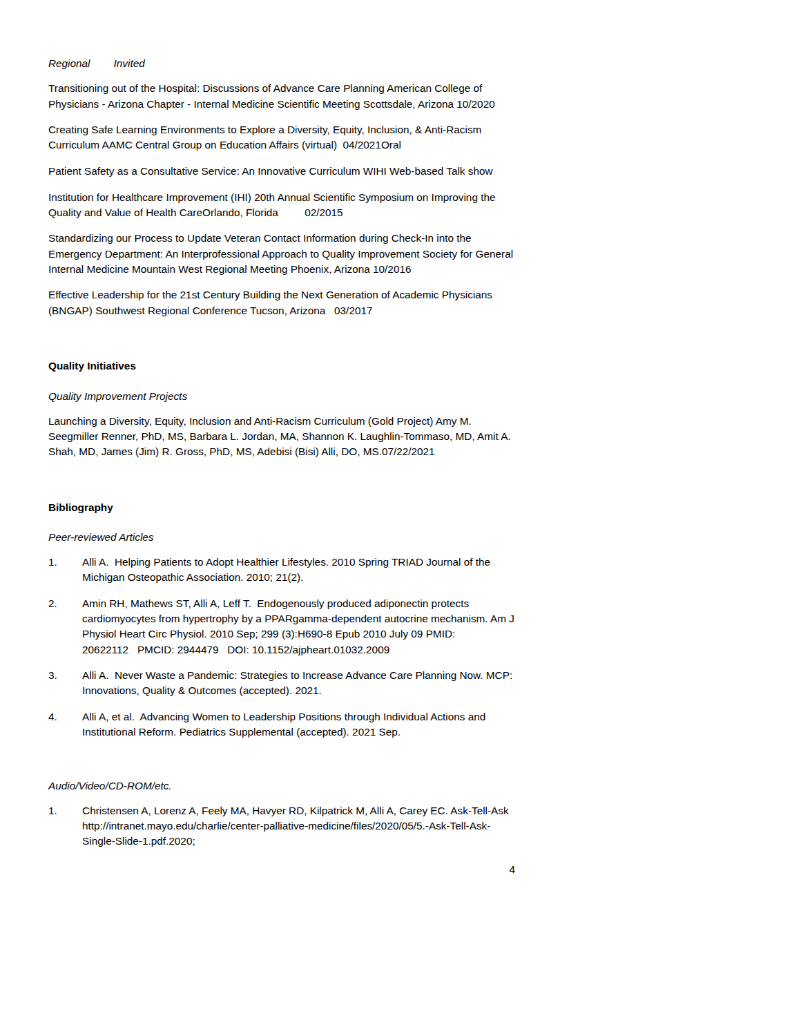Regional Invited
Transitioning out of the Hospital: Discussions of Advance Care Planning American College of Physicians - Arizona Chapter - Internal Medicine Scientific Meeting Scottsdale, Arizona 10/2020
Creating Safe Learning Environments to Explore a Diversity, Equity, Inclusion, & Anti-Racism Curriculum AAMC Central Group on Education Affairs (virtual) 04/2021Oral
Patient Safety as a Consultative Service: An Innovative Curriculum WIHI Web-based Talk show
Institution for Healthcare Improvement (IHI) 20th Annual Scientific Symposium on Improving the Quality and Value of Health CareOrlando, Florida 02/2015
Standardizing our Process to Update Veteran Contact Information during Check-In into the Emergency Department: An Interprofessional Approach to Quality Improvement Society for General Internal Medicine Mountain West Regional Meeting Phoenix, Arizona 10/2016
Effective Leadership for the 21st Century Building the Next Generation of Academic Physicians (BNGAP) Southwest Regional Conference Tucson, Arizona 03/2017
Quality Initiatives
Quality Improvement Projects
Launching a Diversity, Equity, Inclusion and Anti-Racism Curriculum (Gold Project) Amy M. Seegmiller Renner, PhD, MS, Barbara L. Jordan, MA, Shannon K. Laughlin-Tommaso, MD, Amit A. Shah, MD, James (Jim) R. Gross, PhD, MS, Adebisi (Bisi) Alli, DO, MS.07/22/2021
Bibliography
Peer-reviewed Articles
1. Alli A. Helping Patients to Adopt Healthier Lifestyles. 2010 Spring TRIAD Journal of the Michigan Osteopathic Association. 2010; 21(2).
2. Amin RH, Mathews ST, Alli A, Leff T. Endogenously produced adiponectin protects cardiomyocytes from hypertrophy by a PPARgamma-dependent autocrine mechanism. Am J Physiol Heart Circ Physiol. 2010 Sep; 299 (3):H690-8 Epub 2010 July 09 PMID: 20622112 PMCID: 2944479 DOI: 10.1152/ajpheart.01032.2009
3. Alli A. Never Waste a Pandemic: Strategies to Increase Advance Care Planning Now. MCP: Innovations, Quality & Outcomes (accepted). 2021.
4. Alli A, et al. Advancing Women to Leadership Positions through Individual Actions and Institutional Reform. Pediatrics Supplemental (accepted). 2021 Sep.
Audio/Video/CD-ROM/etc.
1. Christensen A, Lorenz A, Feely MA, Havyer RD, Kilpatrick M, Alli A, Carey EC. Ask-Tell-Ask http://intranet.mayo.edu/charlie/center-palliative-medicine/files/2020/05/5.-Ask-Tell-Ask-Single-Slide-1.pdf.2020;
4